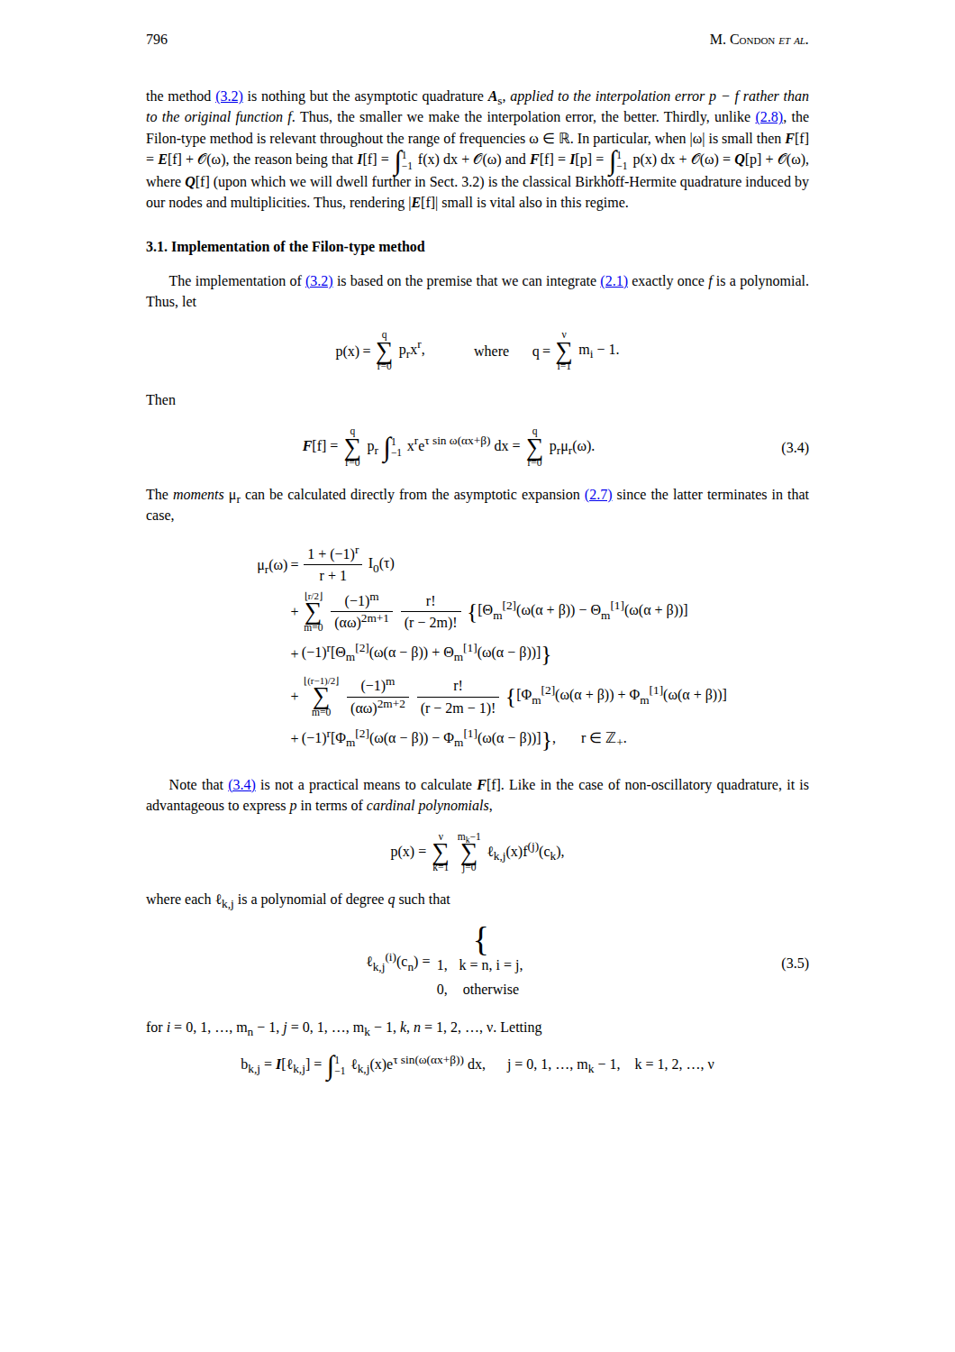796 M. Condon et al.
the method (3.2) is nothing but the asymptotic quadrature As, applied to the interpolation error p − f rather than to the original function f. Thus, the smaller we make the interpolation error, the better. Thirdly, unlike (2.8), the Filon-type method is relevant throughout the range of frequencies ω ∈ ℝ. In particular, when |ω| is small then F[f] = E[f] + 𝒪(ω), the reason being that I[f] = ∫1−1 f(x) dx + 𝒪(ω) and F[f] = I[p] = ∫1−1 p(x) dx + 𝒪(ω) = Q[p] + 𝒪(ω), where Q[f] (upon which we will dwell further in Sect. 3.2) is the classical Birkhoff-Hermite quadrature induced by our nodes and multiplicities. Thus, rendering |E[f]| small is vital also in this regime.
3.1. Implementation of the Filon-type method
The implementation of (3.2) is based on the premise that we can integrate (2.1) exactly once f is a polynomial. Thus, let
| p(x) | = | q ∑ r=0 p r x r , | | where | | q | = | ν ∑ i=1 m i − 1. |
Then
F[f] = q∑r=0 pr ∫1−1 xreτ sin ω(αx+β) dx = q∑r=0 prμr(ω).
(3.4)
The moments μr can be calculated directly from the asymptotic expansion (2.7) since the latter terminates in that case,
| μ r (ω) | = | 1 + (−1) r r + 1 I 0 (τ) |
| | + | ⌊r/2⌋ ∑ m=0 (−1) m (αω) 2m+1 r! (r − 2m)! { [Θ m [2] (ω(α + β)) − Θ m [1] (ω(α + β))] |
| | + | (−1) r [Θ m [2] (ω(α − β)) + Θ m [1] (ω(α − β))] } |
| | + | ⌊(r−1)/2⌋ ∑ m=0 (−1) m (αω) 2m+2 r! (r − 2m − 1)! { [Φ m [2] (ω(α + β)) + Φ m [1] (ω(α + β))] |
| | + | (−1) r [Φ m [2] (ω(α − β)) − Φ m [1] (ω(α − β))] } , r ∈ ℤ + . |
Note that (3.4) is not a practical means to calculate F[f]. Like in the case of non-oscillatory quadrature, it is advantageous to express p in terms of cardinal polynomials,
p(x) = ν∑k=1 mk−1∑j=0 ℓk,j(x)f(j)(ck),
where each ℓk,j is a polynomial of degree q such that
ℓk,j(i)(cn) = {
| 1, | k = n, i = j, |
| 0, | otherwise |
(3.5)
for i = 0, 1, …, mn − 1, j = 0, 1, …, mk − 1, k, n = 1, 2, …, ν. Letting
bk,j = I[ℓk,j] = ∫1−1 ℓk,j(x)eτ sin(ω(αx+β)) dx, j = 0, 1, …, mk − 1, k = 1, 2, …, ν